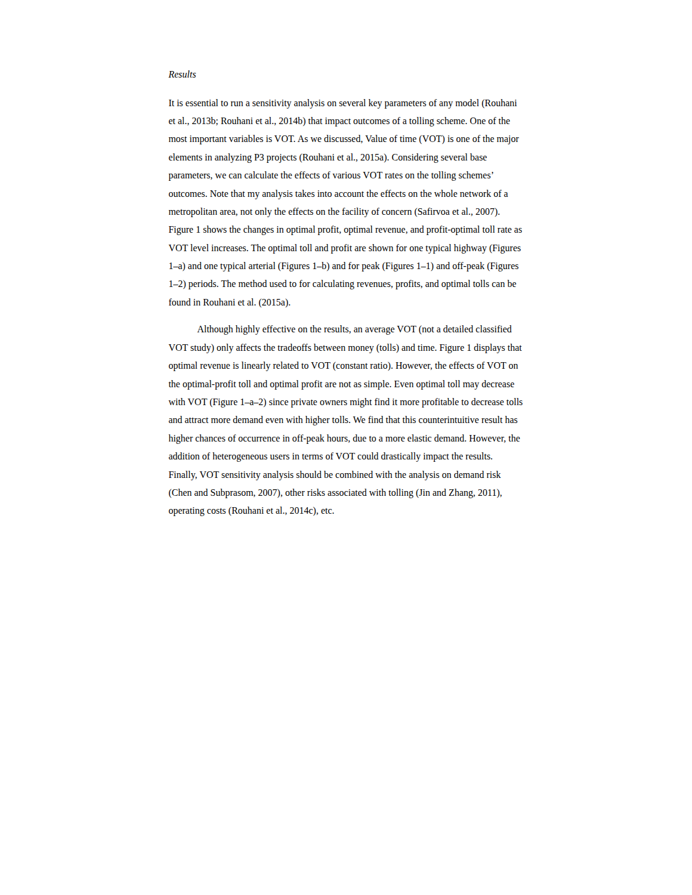Results
It is essential to run a sensitivity analysis on several key parameters of any model (Rouhani et al., 2013b; Rouhani et al., 2014b) that impact outcomes of a tolling scheme. One of the most important variables is VOT. As we discussed, Value of time (VOT) is one of the major elements in analyzing P3 projects (Rouhani et al., 2015a). Considering several base parameters, we can calculate the effects of various VOT rates on the tolling schemes’ outcomes. Note that my analysis takes into account the effects on the whole network of a metropolitan area, not only the effects on the facility of concern (Safirvoa et al., 2007). Figure 1 shows the changes in optimal profit, optimal revenue, and profit-optimal toll rate as VOT level increases. The optimal toll and profit are shown for one typical highway (Figures 1–a) and one typical arterial (Figures 1–b) and for peak (Figures 1–1) and off-peak (Figures 1–2) periods. The method used to for calculating revenues, profits, and optimal tolls can be found in Rouhani et al. (2015a).
Although highly effective on the results, an average VOT (not a detailed classified VOT study) only affects the tradeoffs between money (tolls) and time. Figure 1 displays that optimal revenue is linearly related to VOT (constant ratio). However, the effects of VOT on the optimal-profit toll and optimal profit are not as simple. Even optimal toll may decrease with VOT (Figure 1–a–2) since private owners might find it more profitable to decrease tolls and attract more demand even with higher tolls. We find that this counterintuitive result has higher chances of occurrence in off-peak hours, due to a more elastic demand. However, the addition of heterogeneous users in terms of VOT could drastically impact the results. Finally, VOT sensitivity analysis should be combined with the analysis on demand risk (Chen and Subprasom, 2007), other risks associated with tolling (Jin and Zhang, 2011), operating costs (Rouhani et al., 2014c), etc.